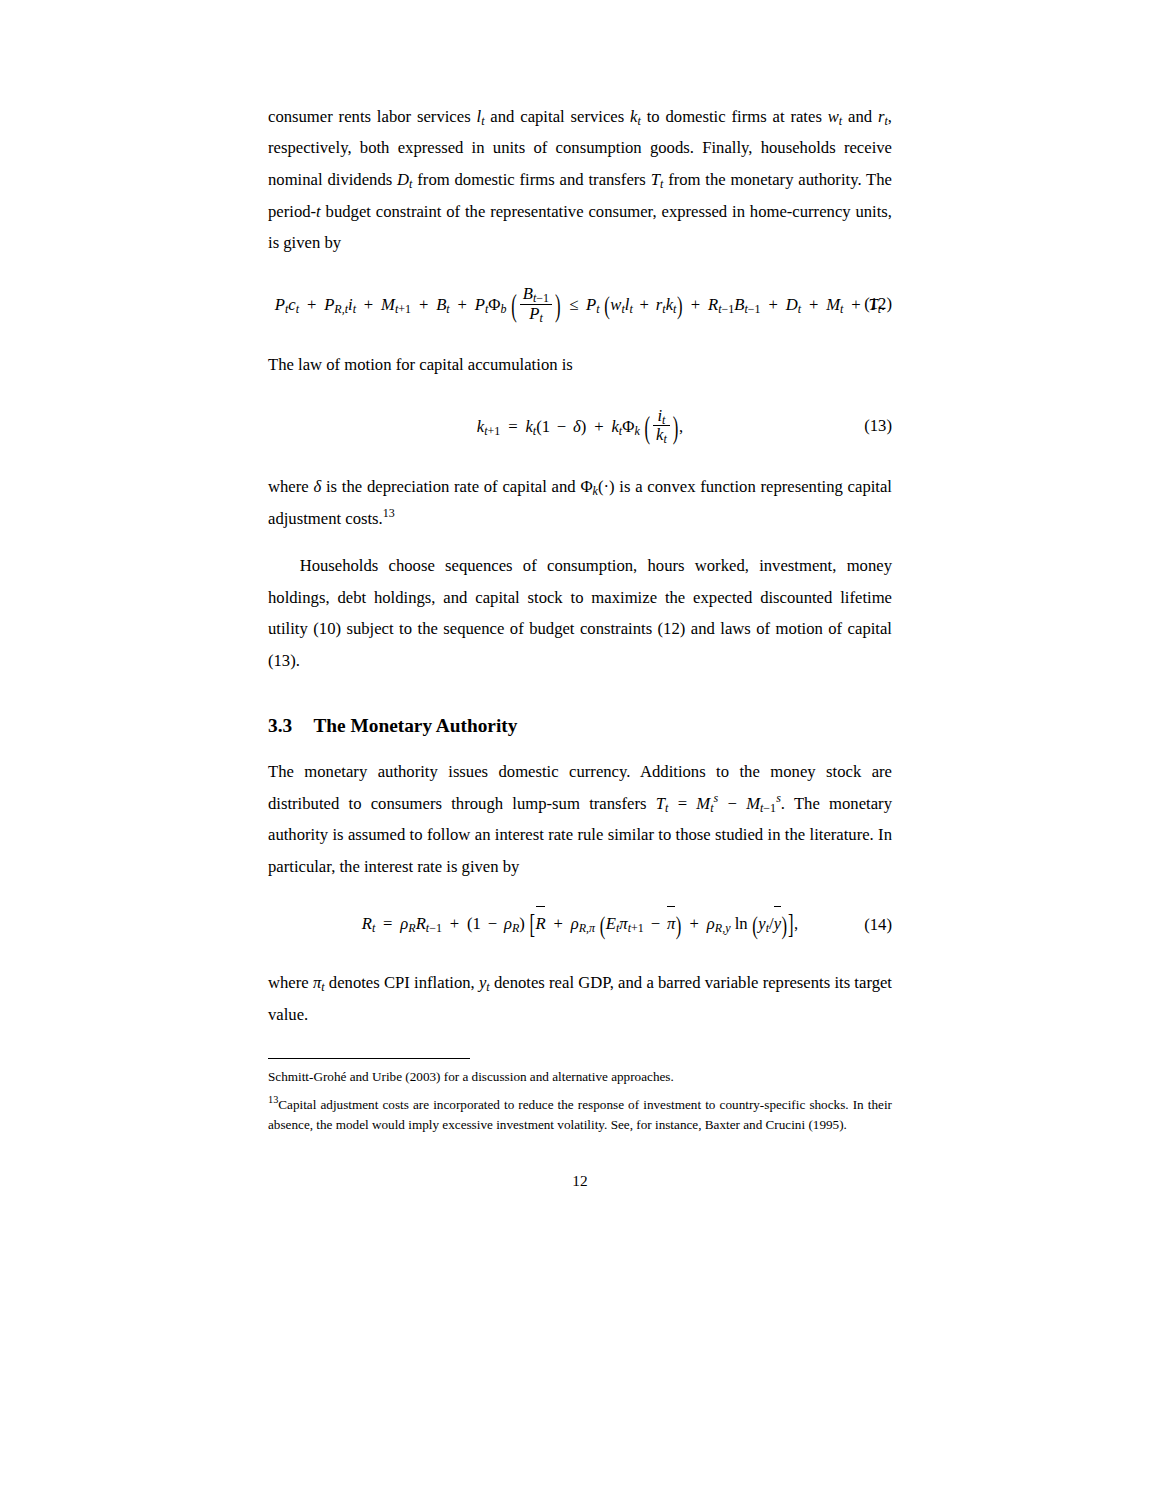consumer rents labor services lt and capital services kt to domestic firms at rates wt and rt, respectively, both expressed in units of consumption goods. Finally, households receive nominal dividends Dt from domestic firms and transfers Tt from the monetary authority. The period-t budget constraint of the representative consumer, expressed in home-currency units, is given by
Ptct + PR,tit + Mt+1 + Bt + Pt Φb (Bt−1 Pt) ≤ Pt (wtlt + rtkt) + Rt−1Bt−1 + Dt + Mt + Tt. (12)
The law of motion for capital accumulation is
kt+1 = kt(1 − δ) + kt Φk (it kt), (13)
where δ is the depreciation rate of capital and Φk(·) is a convex function representing capital adjustment costs.13
Households choose sequences of consumption, hours worked, investment, money holdings, debt holdings, and capital stock to maximize the expected discounted lifetime utility (10) subject to the sequence of budget constraints (12) and laws of motion of capital (13).
3.3 The Monetary Authority
The monetary authority issues domestic currency. Additions to the money stock are distributed to consumers through lump-sum transfers Tt = Mts − Mt−1s. The monetary authority is assumed to follow an interest rate rule similar to those studied in the literature. In particular, the interest rate is given by
Rt = ρRRt−1 + (1 − ρR) [R + ρR,π (Etπt+1 − π) + ρR,y ln (yt/y)], (14)
where πt denotes CPI inflation, yt denotes real GDP, and a barred variable represents its target value.
Schmitt-Grohé and Uribe (2003) for a discussion and alternative approaches.
13 Capital adjustment costs are incorporated to reduce the response of investment to country-specific shocks. In their absence, the model would imply excessive investment volatility. See, for instance, Baxter and Crucini (1995).
12